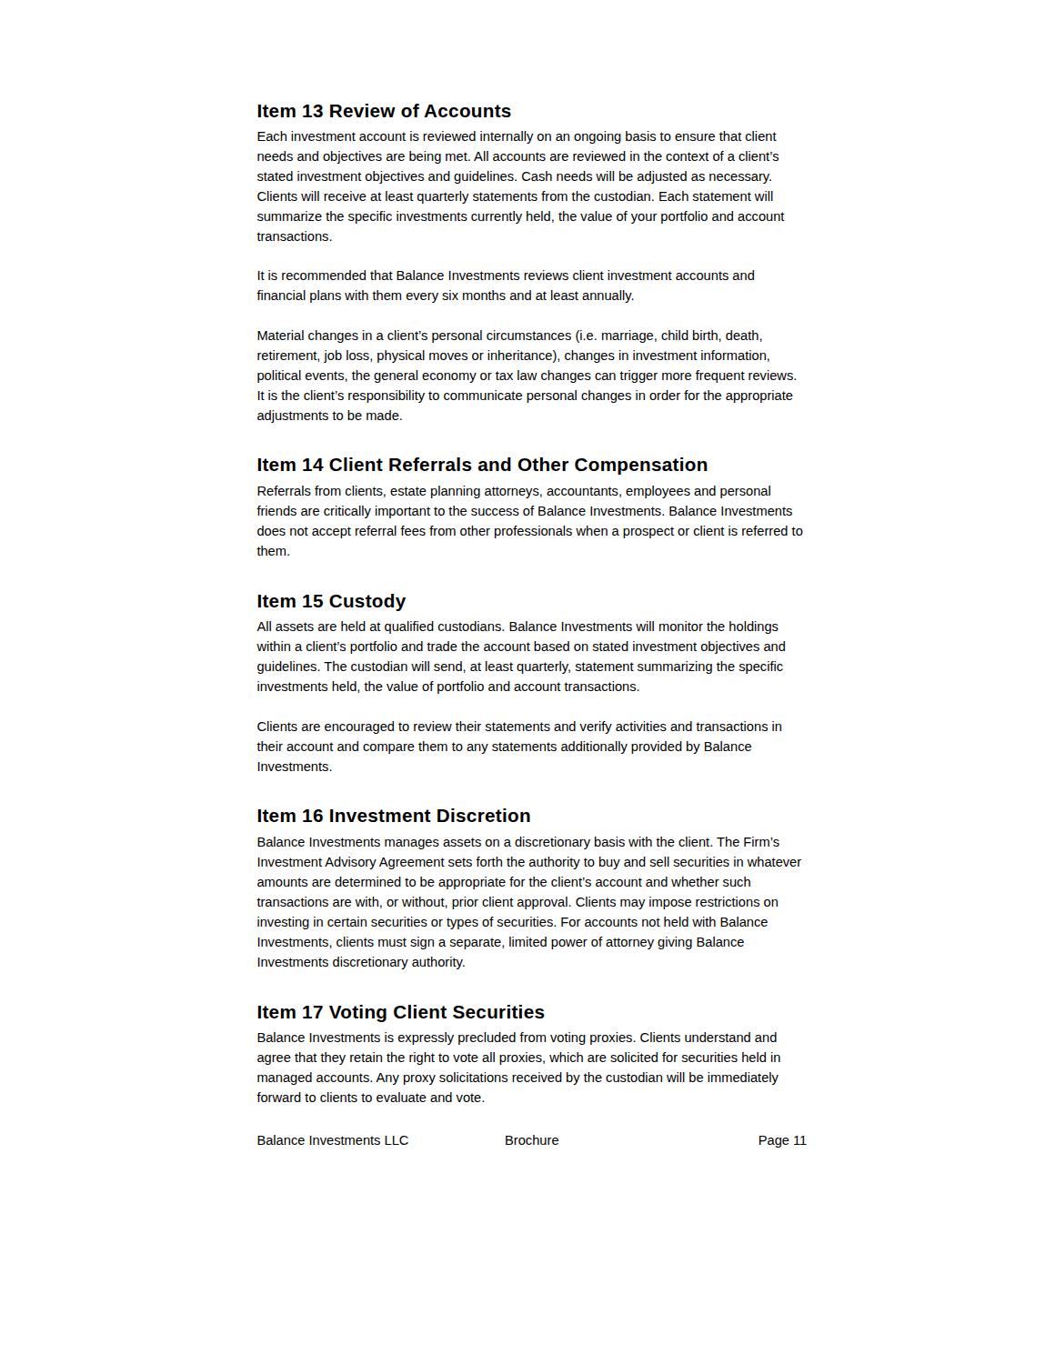Item 13 Review of Accounts
Each investment account is reviewed internally on an ongoing basis to ensure that client needs and objectives are being met. All accounts are reviewed in the context of a client’s stated investment objectives and guidelines. Cash needs will be adjusted as necessary. Clients will receive at least quarterly statements from the custodian. Each statement will summarize the specific investments currently held, the value of your portfolio and account transactions.
It is recommended that Balance Investments reviews client investment accounts and financial plans with them every six months and at least annually.
Material changes in a client’s personal circumstances (i.e. marriage, child birth, death, retirement, job loss, physical moves or inheritance), changes in investment information, political events, the general economy or tax law changes can trigger more frequent reviews. It is the client’s responsibility to communicate personal changes in order for the appropriate adjustments to be made.
Item 14 Client Referrals and Other Compensation
Referrals from clients, estate planning attorneys, accountants, employees and personal friends are critically important to the success of Balance Investments. Balance Investments does not accept referral fees from other professionals when a prospect or client is referred to them.
Item 15 Custody
All assets are held at qualified custodians. Balance Investments will monitor the holdings within a client’s portfolio and trade the account based on stated investment objectives and guidelines. The custodian will send, at least quarterly, statement summarizing the specific investments held, the value of portfolio and account transactions.
Clients are encouraged to review their statements and verify activities and transactions in their account and compare them to any statements additionally provided by Balance Investments.
Item 16 Investment Discretion
Balance Investments manages assets on a discretionary basis with the client. The Firm’s Investment Advisory Agreement sets forth the authority to buy and sell securities in whatever amounts are determined to be appropriate for the client’s account and whether such transactions are with, or without, prior client approval. Clients may impose restrictions on investing in certain securities or types of securities. For accounts not held with Balance Investments, clients must sign a separate, limited power of attorney giving Balance Investments discretionary authority.
Item 17 Voting Client Securities
Balance Investments is expressly precluded from voting proxies. Clients understand and agree that they retain the right to vote all proxies, which are solicited for securities held in managed accounts. Any proxy solicitations received by the custodian will be immediately forward to clients to evaluate and vote.
Balance Investments LLC Brochure Page 11